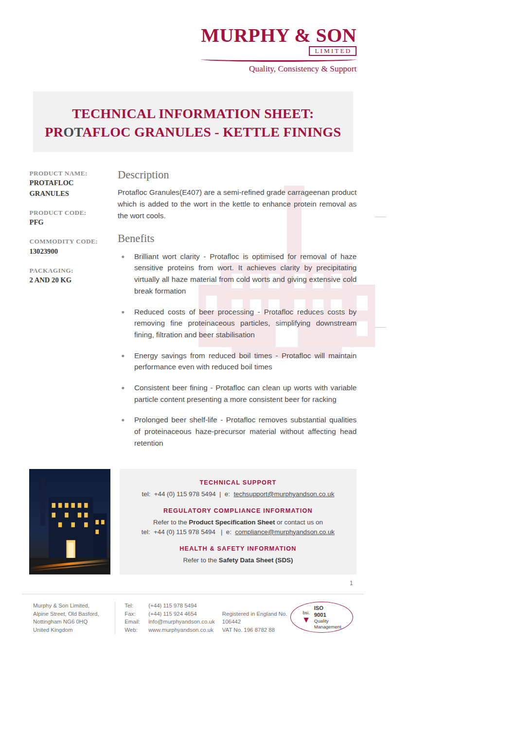MURPHY & SON
LIMITED
Quality, Consistency & Support
TECHNICAL INFORMATION SHEET:
PROTAFLOC GRANULES - KETTLE FININGS
Product Name:
Protafloc Granules
Product Code:
PFG
Commodity Code:
13023900
Packaging:
2 and 20 kg
Description
Protafloc Granules(E407) are a semi-refined grade carrageenan product which is added to the wort in the kettle to enhance protein removal as the wort cools.
Benefits
Brilliant wort clarity - Protafloc is optimised for removal of haze sensitive proteins from wort. It achieves clarity by precipitating virtually all haze material from cold worts and giving extensive cold break formation
Reduced costs of beer processing - Protafloc reduces costs by removing fine proteinaceous particles, simplifying downstream fining, filtration and beer stabilisation
Energy savings from reduced boil times - Protafloc will maintain performance even with reduced boil times
Consistent beer fining - Protafloc can clean up worts with variable particle content presenting a more consistent beer for racking
Prolonged beer shelf-life - Protafloc removes substantial qualities of proteinaceous haze-precursor material without affecting head retention
Technical Support
tel: +44 (0) 115 978 5494 | e: techsupport@murphyandson.co.uk
Regulatory Compliance Information
Refer to the Product Specification Sheet or contact us on
tel: +44 (0) 115 978 5494 | e: compliance@murphyandson.co.uk
Health & Safety Information
Refer to the Safety Data Sheet (SDS)
1
Murphy & Son Limited,
Alpine Street, Old Basford,
Nottingham NG6 0HQ
United Kingdom
Tel:
Fax:
Email:
Web:
(+44) 115 978 5494
(+44) 115 924 4654
info@murphyandson.co.uk
www.murphyandson.co.uk
Registered in England No. 106442
VAT No. 196 8782 88
bsi.
▼
ISO
9001
Quality
Management